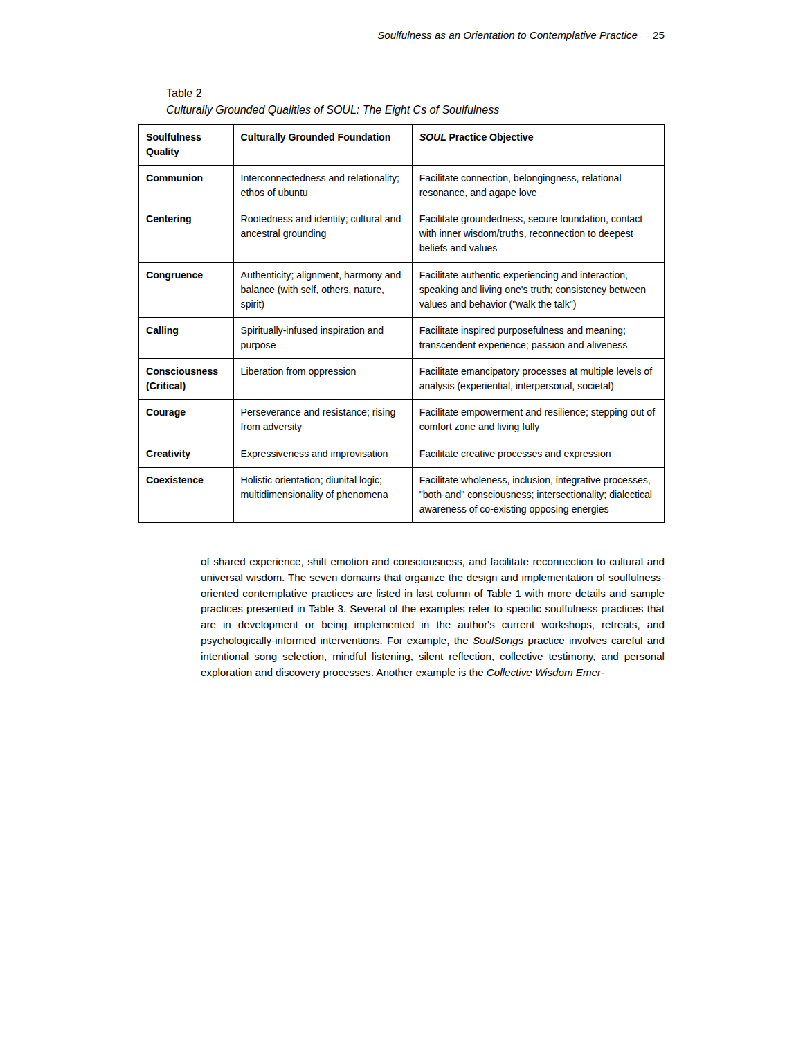Soulfulness as an Orientation to Contemplative Practice 25
Table 2 Culturally Grounded Qualities of SOUL: The Eight Cs of Soulfulness
| Soulfulness Quality | Culturally Grounded Foundation | SOUL Practice Objective |
| --- | --- | --- |
| Communion | Interconnectedness and relationality; ethos of ubuntu | Facilitate connection, belongingness, relational resonance, and agape love |
| Centering | Rootedness and identity; cultural and ancestral grounding | Facilitate groundedness, secure foundation, contact with inner wisdom/truths, reconnection to deepest beliefs and values |
| Congruence | Authenticity; alignment, harmony and balance (with self, others, nature, spirit) | Facilitate authentic experiencing and interaction, speaking and living one's truth; consistency between values and behavior ("walk the talk") |
| Calling | Spiritually-infused inspiration and purpose | Facilitate inspired purposefulness and meaning; transcendent experience; passion and aliveness |
| Consciousness (Critical) | Liberation from oppression | Facilitate emancipatory processes at multiple levels of analysis (experiential, interpersonal, societal) |
| Courage | Perseverance and resistance; rising from adversity | Facilitate empowerment and resilience; stepping out of comfort zone and living fully |
| Creativity | Expressiveness and improvisation | Facilitate creative processes and expression |
| Coexistence | Holistic orientation; diunital logic; multidimensionality of phenomena | Facilitate wholeness, inclusion, integrative processes, "both-and" consciousness; intersectionality; dialectical awareness of co-existing opposing energies |
of shared experience, shift emotion and consciousness, and facilitate reconnection to cultural and universal wisdom. The seven domains that organize the design and implementation of soulfulness-oriented contemplative practices are listed in last column of Table 1 with more details and sample practices presented in Table 3. Several of the examples refer to specific soulfulness practices that are in development or being implemented in the author's current workshops, retreats, and psychologically-informed interventions. For example, the SoulSongs practice involves careful and intentional song selection, mindful listening, silent reflection, collective testimony, and personal exploration and discovery processes. Another example is the Collective Wisdom Emer-